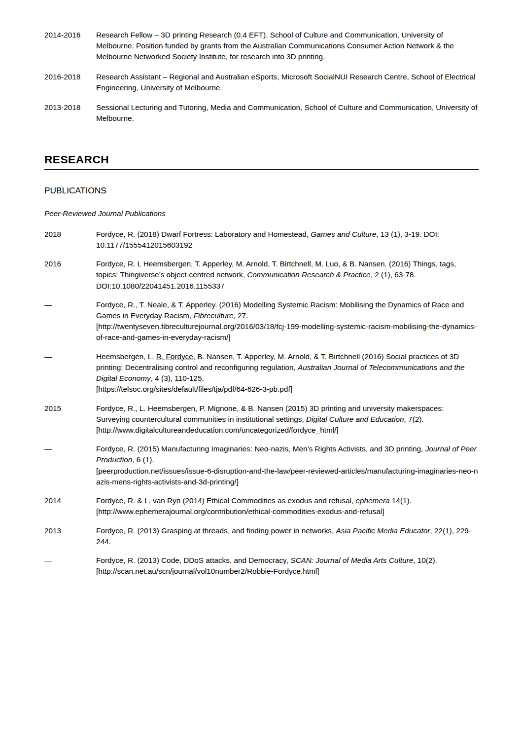2014-2016
Research Fellow – 3D printing Research (0.4 EFT), School of Culture and Communication, University of Melbourne. Position funded by grants from the Australian Communications Consumer Action Network & the Melbourne Networked Society Institute, for research into 3D printing.
2016-2018
Research Assistant – Regional and Australian eSports, Microsoft SocialNUI Research Centre, School of Electrical Engineering, University of Melbourne.
2013-2018
Sessional Lecturing and Tutoring, Media and Communication, School of Culture and Communication, University of Melbourne.
RESEARCH
PUBLICATIONS
Peer-Reviewed Journal Publications
2018
Fordyce, R. (2018) Dwarf Fortress: Laboratory and Homestead, Games and Culture, 13 (1), 3-19. DOI: 10.1177/1555412015603192
2016
Fordyce, R. L Heemsbergen, T. Apperley, M. Arnold, T. Birtchnell, M. Luo, & B. Nansen. (2016) Things, tags, topics: Thingiverse’s object-centred network, Communication Research & Practice, 2 (1), 63-78. DOI:10.1080/22041451.2016.1155337
—
Fordyce, R., T. Neale, & T. Apperley. (2016) Modelling Systemic Racism: Mobilising the Dynamics of Race and Games in Everyday Racism, Fibreculture, 27.
[http://twentyseven.fibreculturejournal.org/2016/03/18/fcj-199-modelling-systemic-racism-mobilising-the-dynamics-of-race-and-games-in-everyday-racism/]
—
Heemsbergen, L. R. Fordyce, B. Nansen, T. Apperley, M. Arnold, & T. Birtchnell (2016) Social practices of 3D printing: Decentralising control and reconfiguring regulation, Australian Journal of Telecommunications and the Digital Economy, 4 (3), 110-125.
[https://telsoc.org/sites/default/files/tja/pdf/64-626-3-pb.pdf]
2015
Fordyce, R., L. Heemsbergen, P. Mignone, & B. Nansen (2015) 3D printing and university makerspaces: Surveying countercultural communities in institutional settings, Digital Culture and Education, 7(2).
[http://www.digitalcultureandeducation.com/uncategorized/fordyce_html/]
—
Fordyce, R. (2015) Manufacturing Imaginaries: Neo-nazis, Men’s Rights Activists, and 3D printing, Journal of Peer Production, 6 (1).
[peerproduction.net/issues/issue-6-disruption-and-the-law/peer-reviewed-articles/manufacturing-imaginaries-neo-nazis-mens-rights-activists-and-3d-printing/]
2014
Fordyce, R. & L. van Ryn (2014) Ethical Commodities as exodus and refusal, ephemera 14(1).
[http://www.ephemerajournal.org/contribution/ethical-commodities-exodus-and-refusal]
2013
Fordyce, R. (2013) Grasping at threads, and finding power in networks, Asia Pacific Media Educator, 22(1), 229-244.
—
Fordyce, R. (2013) Code, DDoS attacks, and Democracy, SCAN: Journal of Media Arts Culture, 10(2).
[http://scan.net.au/scn/journal/vol10number2/Robbie-Fordyce.html]